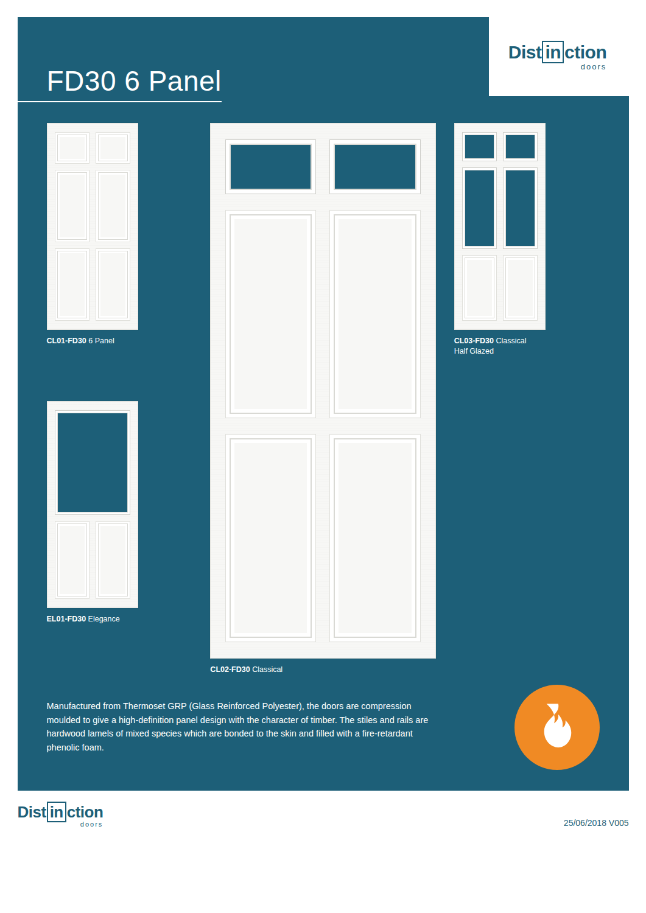Distinction doors
FD30 6 Panel
CL01-FD30 6 Panel
EL01-FD30 Elegance
CL02-FD30 Classical
CL03-FD30 Classical
Half Glazed
Manufactured from Thermoset GRP (Glass Reinforced Polyester), the doors are compression moulded to give a high-definition panel design with the character of timber. The stiles and rails are hardwood lamels of mixed species which are bonded to the skin and filled with a fire-retardant phenolic foam.
Distinction doors
25/06/2018 V005